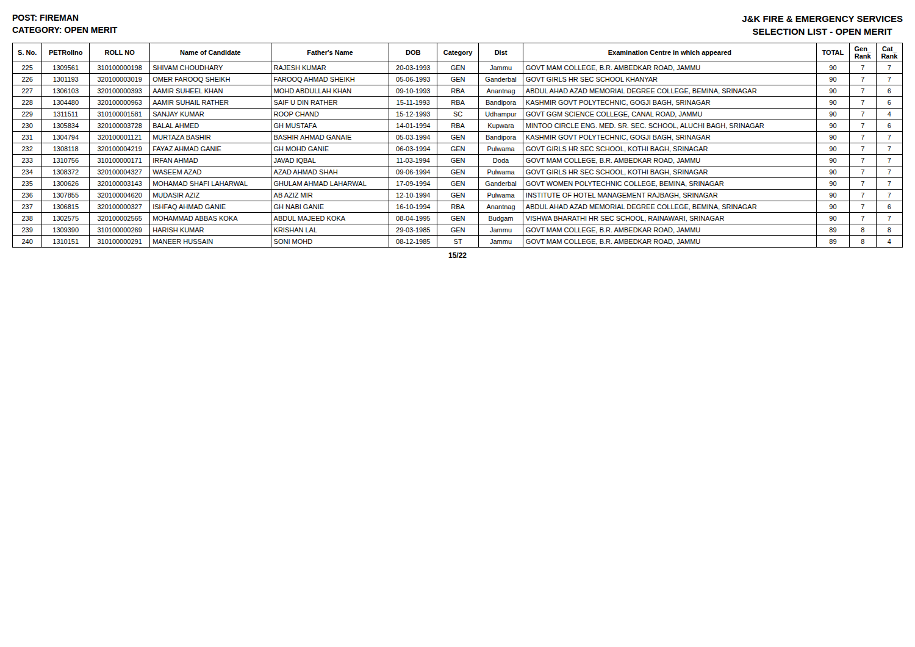POST: FIREMAN
CATEGORY: OPEN MERIT
J&K FIRE & EMERGENCY SERVICES
SELECTION LIST - OPEN MERIT
| S. No. | PETRollno | ROLL NO | Name of Candidate | Father's Name | DOB | Category | Dist | Examination Centre in which appeared | TOTAL | Gen_ Rank | Cat_ Rank |
| --- | --- | --- | --- | --- | --- | --- | --- | --- | --- | --- | --- |
| 225 | 1309561 | 310100000198 | SHIVAM CHOUDHARY | RAJESH KUMAR | 20-03-1993 | GEN | Jammu | GOVT MAM COLLEGE, B.R. AMBEDKAR ROAD, JAMMU | 90 | 7 | 7 |
| 226 | 1301193 | 320100003019 | OMER FAROOQ SHEIKH | FAROOQ AHMAD SHEIKH | 05-06-1993 | GEN | Ganderbal | GOVT GIRLS HR SEC SCHOOL KHANYAR | 90 | 7 | 7 |
| 227 | 1306103 | 320100000393 | AAMIR SUHEEL KHAN | MOHD ABDULLAH KHAN | 09-10-1993 | RBA | Anantnag | ABDUL AHAD AZAD MEMORIAL DEGREE COLLEGE, BEMINA, SRINAGAR | 90 | 7 | 6 |
| 228 | 1304480 | 320100000963 | AAMIR SUHAIL RATHER | SAIF U DIN RATHER | 15-11-1993 | RBA | Bandipora | KASHMIR GOVT POLYTECHNIC, GOGJI BAGH, SRINAGAR | 90 | 7 | 6 |
| 229 | 1311511 | 310100001581 | SANJAY KUMAR | ROOP CHAND | 15-12-1993 | SC | Udhampur | GOVT GGM SCIENCE COLLEGE, CANAL ROAD, JAMMU | 90 | 7 | 4 |
| 230 | 1305834 | 320100003728 | BALAL AHMED | GH MUSTAFA | 14-01-1994 | RBA | Kupwara | MINTOO CIRCLE ENG. MED. SR. SEC. SCHOOL, ALUCHI BAGH, SRINAGAR | 90 | 7 | 6 |
| 231 | 1304794 | 320100001121 | MURTAZA BASHIR | BASHIR AHMAD GANAIE | 05-03-1994 | GEN | Bandipora | KASHMIR GOVT POLYTECHNIC, GOGJI BAGH, SRINAGAR | 90 | 7 | 7 |
| 232 | 1308118 | 320100004219 | FAYAZ AHMAD GANIE | GH MOHD GANIE | 06-03-1994 | GEN | Pulwama | GOVT GIRLS HR SEC SCHOOL, KOTHI BAGH, SRINAGAR | 90 | 7 | 7 |
| 233 | 1310756 | 310100000171 | IRFAN AHMAD | JAVAD IQBAL | 11-03-1994 | GEN | Doda | GOVT MAM COLLEGE, B.R. AMBEDKAR ROAD, JAMMU | 90 | 7 | 7 |
| 234 | 1308372 | 320100004327 | WASEEM AZAD | AZAD AHMAD SHAH | 09-06-1994 | GEN | Pulwama | GOVT GIRLS HR SEC SCHOOL, KOTHI BAGH, SRINAGAR | 90 | 7 | 7 |
| 235 | 1300626 | 320100003143 | MOHAMAD SHAFI LAHARWAL | GHULAM AHMAD LAHARWAL | 17-09-1994 | GEN | Ganderbal | GOVT WOMEN POLYTECHNIC COLLEGE, BEMINA, SRINAGAR | 90 | 7 | 7 |
| 236 | 1307855 | 320100004620 | MUDASIR AZIZ | AB AZIZ MIR | 12-10-1994 | GEN | Pulwama | INSTITUTE OF HOTEL MANAGEMENT RAJBAGH, SRINAGAR | 90 | 7 | 7 |
| 237 | 1306815 | 320100000327 | ISHFAQ AHMAD GANIE | GH NABI GANIE | 16-10-1994 | RBA | Anantnag | ABDUL AHAD AZAD MEMORIAL DEGREE COLLEGE, BEMINA, SRINAGAR | 90 | 7 | 6 |
| 238 | 1302575 | 320100002565 | MOHAMMAD ABBAS KOKA | ABDUL MAJEED KOKA | 08-04-1995 | GEN | Budgam | VISHWA BHARATHI HR SEC SCHOOL, RAINAWARI, SRINAGAR | 90 | 7 | 7 |
| 239 | 1309390 | 310100000269 | HARISH KUMAR | KRISHAN LAL | 29-03-1985 | GEN | Jammu | GOVT MAM COLLEGE, B.R. AMBEDKAR ROAD, JAMMU | 89 | 8 | 8 |
| 240 | 1310151 | 310100000291 | MANEER HUSSAIN | SONI MOHD | 08-12-1985 | ST | Jammu | GOVT MAM COLLEGE, B.R. AMBEDKAR ROAD, JAMMU | 89 | 8 | 4 |
15/22